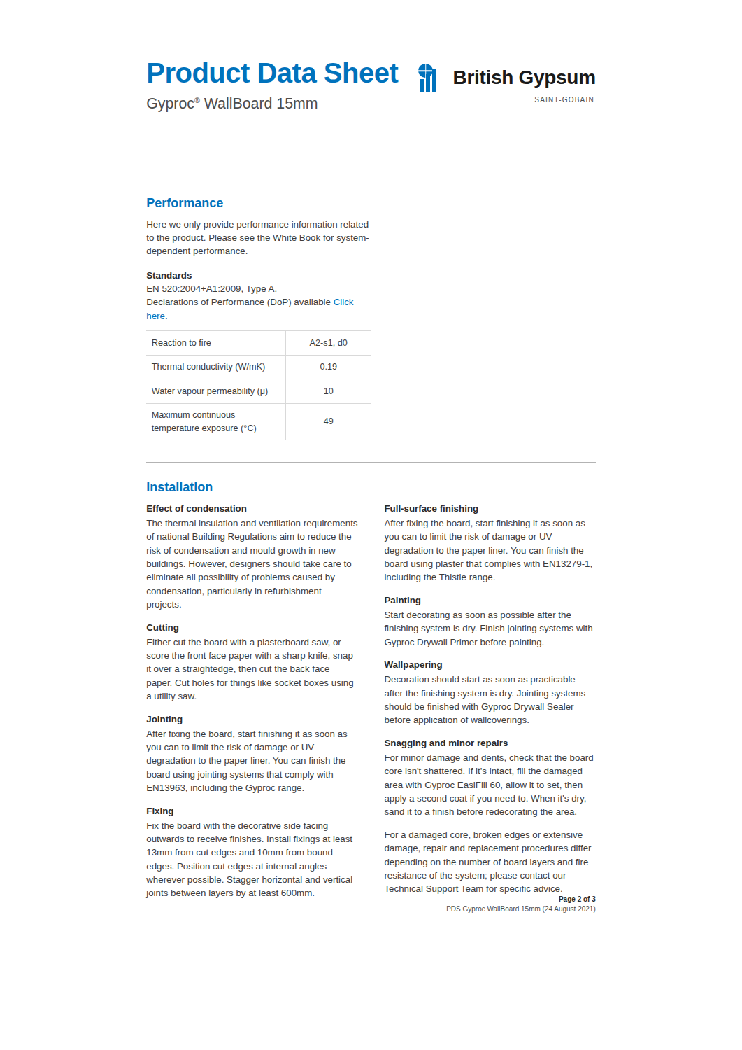Product Data Sheet
Gyproc® WallBoard 15mm
British Gypsum
SAINT-GOBAIN
Performance
Here we only provide performance information related to the product. Please see the White Book for system-dependent performance.
Standards
EN 520:2004+A1:2009, Type A.
Declarations of Performance (DoP) available Click here.
| Reaction to fire | A2-s1, d0 |
| Thermal conductivity (W/mK) | 0.19 |
| Water vapour permeability (μ) | 10 |
| Maximum continuous temperature exposure (°C) | 49 |
Installation
Effect of condensation
The thermal insulation and ventilation requirements of national Building Regulations aim to reduce the risk of condensation and mould growth in new buildings. However, designers should take care to eliminate all possibility of problems caused by condensation, particularly in refurbishment projects.
Cutting
Either cut the board with a plasterboard saw, or score the front face paper with a sharp knife, snap it over a straightedge, then cut the back face paper. Cut holes for things like socket boxes using a utility saw.
Jointing
After fixing the board, start finishing it as soon as you can to limit the risk of damage or UV degradation to the paper liner. You can finish the board using jointing systems that comply with EN13963, including the Gyproc range.
Fixing
Fix the board with the decorative side facing outwards to receive finishes. Install fixings at least 13mm from cut edges and 10mm from bound edges. Position cut edges at internal angles wherever possible. Stagger horizontal and vertical joints between layers by at least 600mm.
Full-surface finishing
After fixing the board, start finishing it as soon as you can to limit the risk of damage or UV degradation to the paper liner. You can finish the board using plaster that complies with EN13279-1, including the Thistle range.
Painting
Start decorating as soon as possible after the finishing system is dry. Finish jointing systems with Gyproc Drywall Primer before painting.
Wallpapering
Decoration should start as soon as practicable after the finishing system is dry. Jointing systems should be finished with Gyproc Drywall Sealer before application of wallcoverings.
Snagging and minor repairs
For minor damage and dents, check that the board core isn't shattered. If it's intact, fill the damaged area with Gyproc EasiFill 60, allow it to set, then apply a second coat if you need to. When it's dry, sand it to a finish before redecorating the area.
For a damaged core, broken edges or extensive damage, repair and replacement procedures differ depending on the number of board layers and fire resistance of the system; please contact our Technical Support Team for specific advice.
Page 2 of 3
PDS Gyproc WallBoard 15mm (24 August 2021)